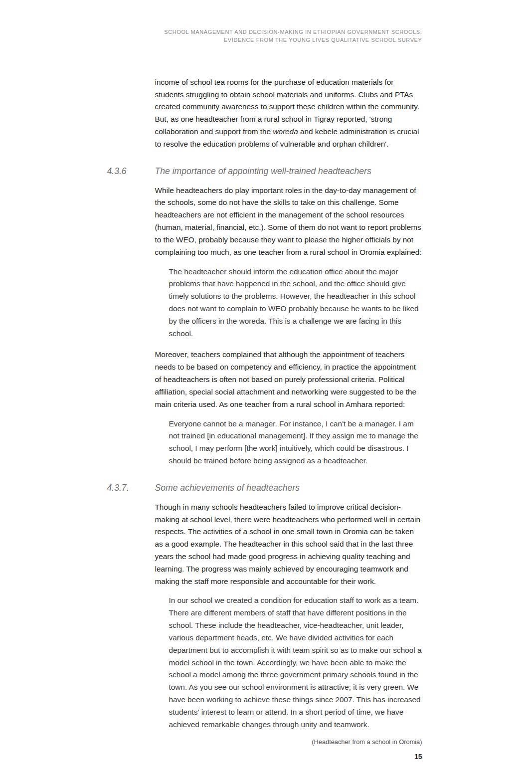School management and decision-making in Ethiopian government schools:
Evidence from the Young Lives qualitative school survey
income of school tea rooms for the purchase of education materials for students struggling to obtain school materials and uniforms. Clubs and PTAs created community awareness to support these children within the community. But, as one headteacher from a rural school in Tigray reported, 'strong collaboration and support from the woreda and kebele administration is crucial to resolve the education problems of vulnerable and orphan children'.
4.3.6 The importance of appointing well-trained headteachers
While headteachers do play important roles in the day-to-day management of the schools, some do not have the skills to take on this challenge. Some headteachers are not efficient in the management of the school resources (human, material, financial, etc.). Some of them do not want to report problems to the WEO, probably because they want to please the higher officials by not complaining too much, as one teacher from a rural school in Oromia explained:
The headteacher should inform the education office about the major problems that have happened in the school, and the office should give timely solutions to the problems. However, the headteacher in this school does not want to complain to WEO probably because he wants to be liked by the officers in the woreda. This is a challenge we are facing in this school.
Moreover, teachers complained that although the appointment of teachers needs to be based on competency and efficiency, in practice the appointment of headteachers is often not based on purely professional criteria. Political affiliation, special social attachment and networking were suggested to be the main criteria used. As one teacher from a rural school in Amhara reported:
Everyone cannot be a manager. For instance, I can't be a manager. I am not trained [in educational management]. If they assign me to manage the school, I may perform [the work] intuitively, which could be disastrous. I should be trained before being assigned as a headteacher.
4.3.7. Some achievements of headteachers
Though in many schools headteachers failed to improve critical decision-making at school level, there were headteachers who performed well in certain respects. The activities of a school in one small town in Oromia can be taken as a good example. The headteacher in this school said that in the last three years the school had made good progress in achieving quality teaching and learning. The progress was mainly achieved by encouraging teamwork and making the staff more responsible and accountable for their work.
In our school we created a condition for education staff to work as a team. There are different members of staff that have different positions in the school. These include the headteacher, vice-headteacher, unit leader, various department heads, etc. We have divided activities for each department but to accomplish it with team spirit so as to make our school a model school in the town. Accordingly, we have been able to make the school a model among the three government primary schools found in the town. As you see our school environment is attractive; it is very green. We have been working to achieve these things since 2007. This has increased students' interest to learn or attend. In a short period of time, we have achieved remarkable changes through unity and teamwork.
(Headteacher from a school in Oromia)
15